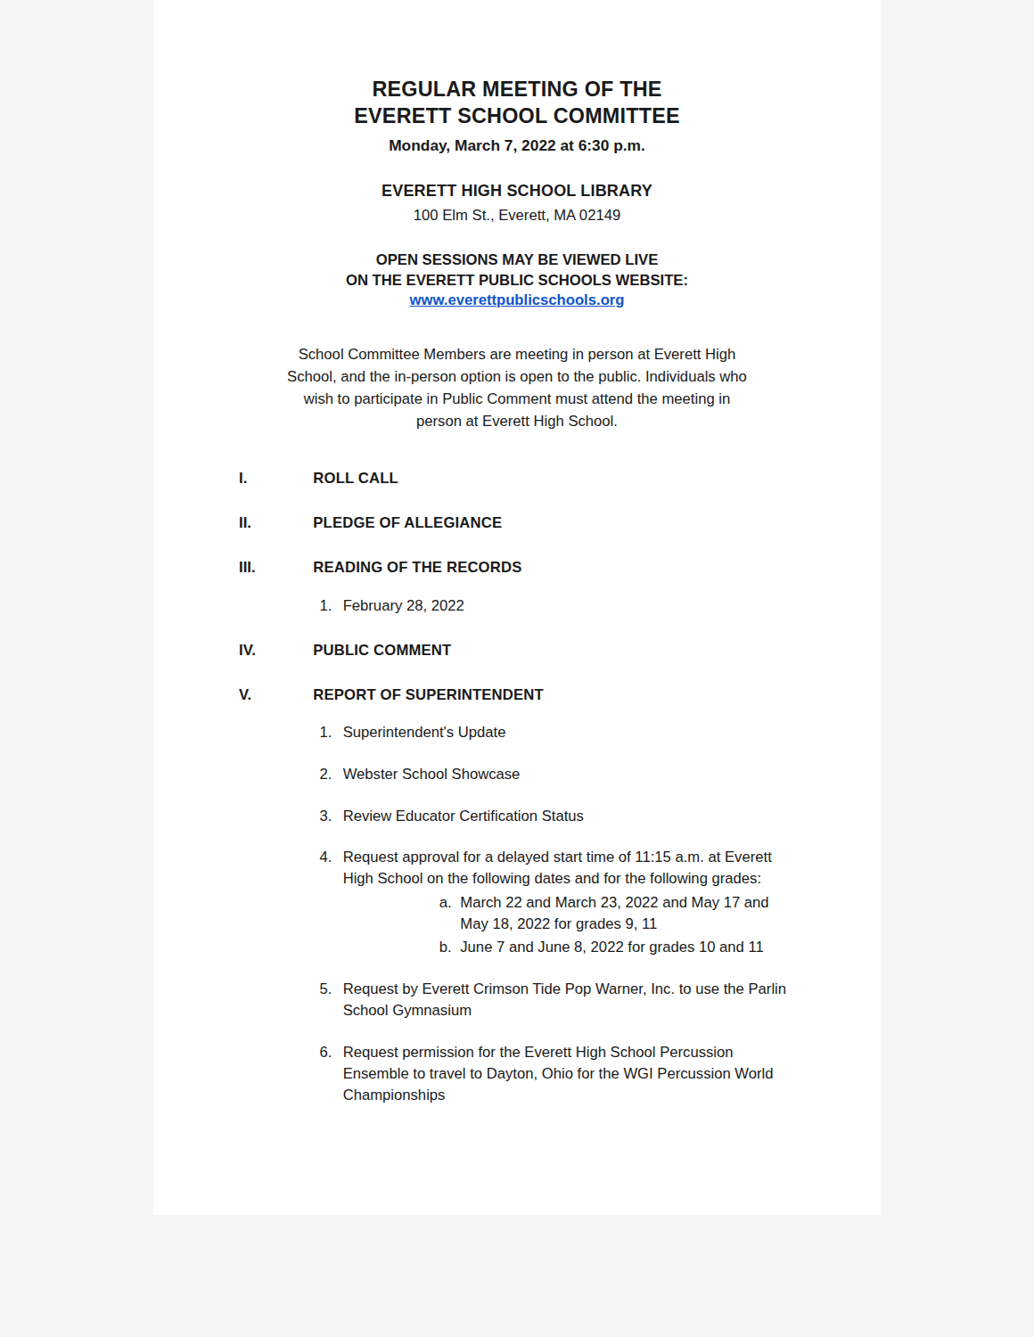Regular Meeting of the
Everett School Committee
Monday, March 7, 2022 at 6:30 p.m.
Everett High School Library
100 Elm St., Everett, MA 02149
Open Sessions May Be Viewed Live
on the Everett Public Schools Website:
www.everettpublicschools.org
School Committee Members are meeting in person at Everett High School, and the in-person option is open to the public. Individuals who wish to participate in Public Comment must attend the meeting in person at Everett High School.
I. Roll Call
II. Pledge of Allegiance
III.
Reading of the Records
February 28, 2022
IV. Public Comment
V.
Report of Superintendent
Superintendent's Update
Webster School Showcase
Review Educator Certification Status
Request approval for a delayed start time of 11:15 a.m. at Everett High School on the following dates and for the following grades:
March 22 and March 23, 2022 and May 17 and May 18, 2022 for grades 9, 11
June 7 and June 8, 2022 for grades 10 and 11
Request by Everett Crimson Tide Pop Warner, Inc. to use the Parlin School Gymnasium
Request permission for the Everett High School Percussion Ensemble to travel to Dayton, Ohio for the WGI Percussion World Championships